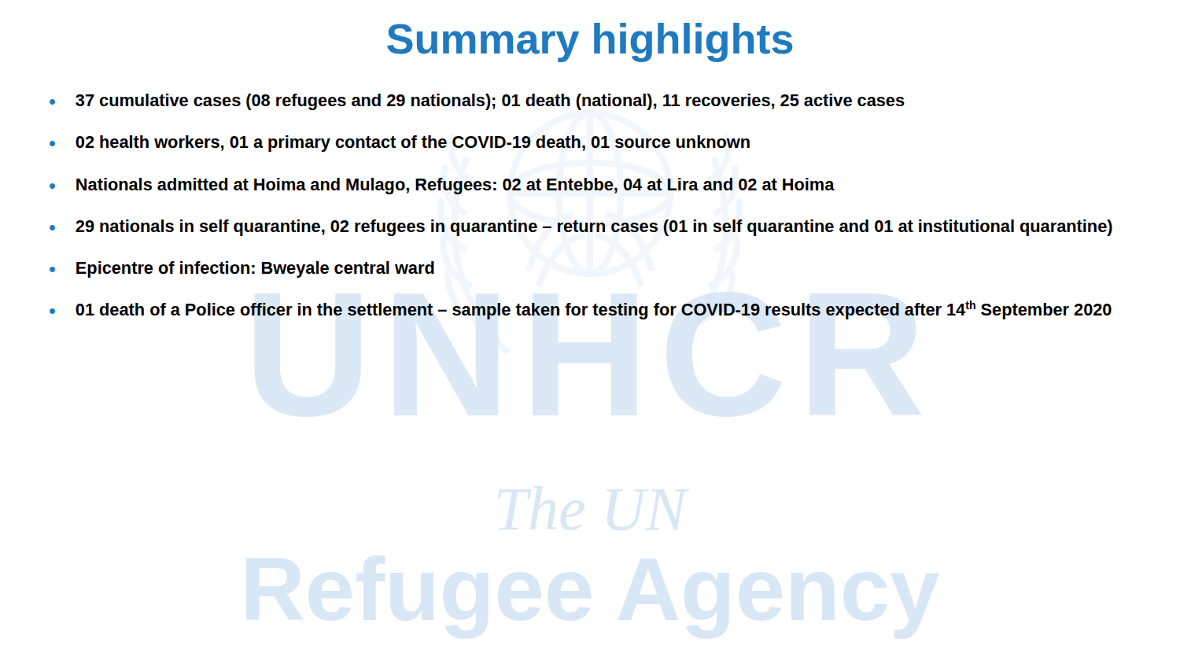UNHCR
The UN
Refugee Agency
Summary highlights
37 cumulative cases (08 refugees and 29 nationals); 01 death (national), 11 recoveries, 25 active cases
02 health workers, 01 a primary contact of the COVID-19 death, 01 source unknown
Nationals admitted at Hoima and Mulago, Refugees: 02 at Entebbe, 04 at Lira and 02 at Hoima
29 nationals in self quarantine, 02 refugees in quarantine – return cases (01 in self quarantine and 01 at institutional quarantine)
Epicentre of infection: Bweyale central ward
01 death of a Police officer in the settlement – sample taken for testing for COVID-19 results expected after 14th September 2020